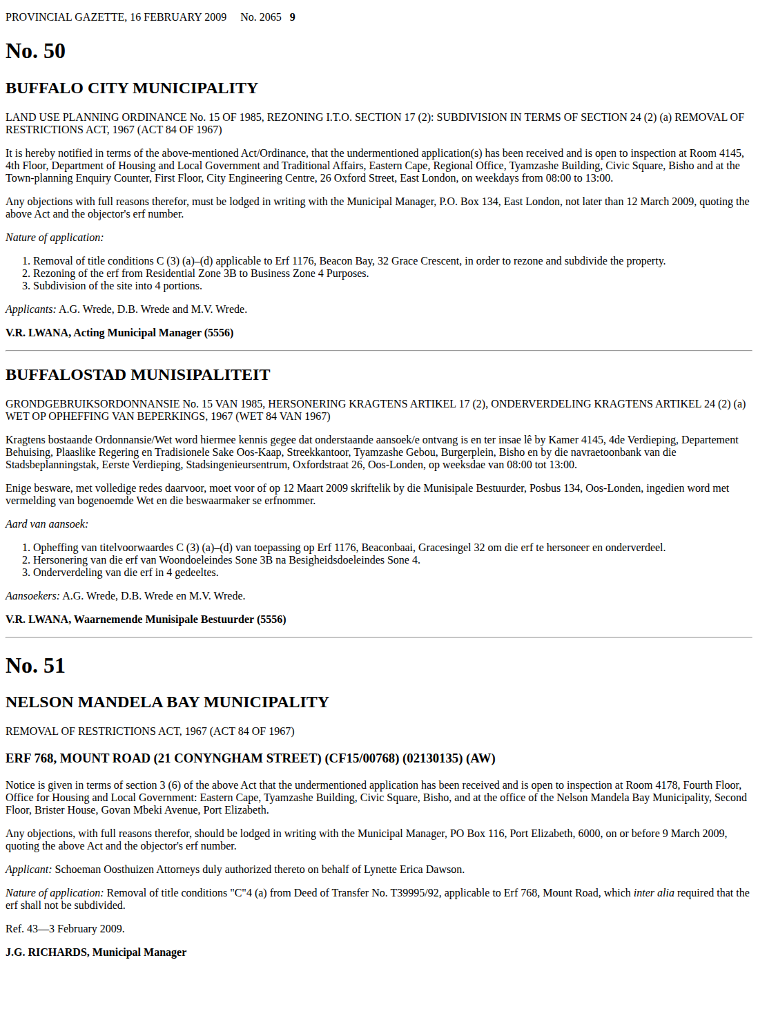PROVINCIAL GAZETTE, 16 FEBRUARY 2009 No. 2065 9
No. 50
BUFFALO CITY MUNICIPALITY
LAND USE PLANNING ORDINANCE No. 15 OF 1985, REZONING I.T.O. SECTION 17 (2): SUBDIVISION IN TERMS OF SECTION 24 (2) (a) REMOVAL OF RESTRICTIONS ACT, 1967 (ACT 84 OF 1967)
It is hereby notified in terms of the above-mentioned Act/Ordinance, that the undermentioned application(s) has been received and is open to inspection at Room 4145, 4th Floor, Department of Housing and Local Government and Traditional Affairs, Eastern Cape, Regional Office, Tyamzashe Building, Civic Square, Bisho and at the Town-planning Enquiry Counter, First Floor, City Engineering Centre, 26 Oxford Street, East London, on weekdays from 08:00 to 13:00.
Any objections with full reasons therefor, must be lodged in writing with the Municipal Manager, P.O. Box 134, East London, not later than 12 March 2009, quoting the above Act and the objector's erf number.
Nature of application:
Removal of title conditions C (3) (a)–(d) applicable to Erf 1176, Beacon Bay, 32 Grace Crescent, in order to rezone and subdivide the property.
Rezoning of the erf from Residential Zone 3B to Business Zone 4 Purposes.
Subdivision of the site into 4 portions.
Applicants: A.G. Wrede, D.B. Wrede and M.V. Wrede.
V.R. LWANA, Acting Municipal Manager (5556)
BUFFALOSTAD MUNISIPALITEIT
GRONDGEBRUIKSORDONNANSIE No. 15 VAN 1985, HERSONERING KRAGTENS ARTIKEL 17 (2), ONDERVERDELING KRAGTENS ARTIKEL 24 (2) (a) WET OP OPHEFFING VAN BEPERKINGS, 1967 (WET 84 VAN 1967)
Kragtens bostaande Ordonnansie/Wet word hiermee kennis gegee dat onderstaande aansoek/e ontvang is en ter insae lê by Kamer 4145, 4de Verdieping, Departement Behuising, Plaaslike Regering en Tradisionele Sake Oos-Kaap, Streekkantoor, Tyamzashe Gebou, Burgerplein, Bisho en by die navraetoonbank van die Stadsbeplanningstak, Eerste Verdieping, Stadsingenieursentrum, Oxfordstraat 26, Oos-Londen, op weeksdae van 08:00 tot 13:00.
Enige besware, met volledige redes daarvoor, moet voor of op 12 Maart 2009 skriftelik by die Munisipale Bestuurder, Posbus 134, Oos-Londen, ingedien word met vermelding van bogenoemde Wet en die beswaarmaker se erfnommer.
Aard van aansoek:
Opheffing van titelvoorwaardes C (3) (a)–(d) van toepassing op Erf 1176, Beaconbaai, Gracesingel 32 om die erf te hersoneer en onderverdeel.
Hersonering van die erf van Woondoeleindes Sone 3B na Besigheidsdoeleindes Sone 4.
Onderverdeling van die erf in 4 gedeeltes.
Aansoekers: A.G. Wrede, D.B. Wrede en M.V. Wrede.
V.R. LWANA, Waarnemende Munisipale Bestuurder (5556)
No. 51
NELSON MANDELA BAY MUNICIPALITY
REMOVAL OF RESTRICTIONS ACT, 1967 (ACT 84 OF 1967)
ERF 768, MOUNT ROAD (21 CONYNGHAM STREET) (CF15/00768) (02130135) (AW)
Notice is given in terms of section 3 (6) of the above Act that the undermentioned application has been received and is open to inspection at Room 4178, Fourth Floor, Office for Housing and Local Government: Eastern Cape, Tyamzashe Building, Civic Square, Bisho, and at the office of the Nelson Mandela Bay Municipality, Second Floor, Brister House, Govan Mbeki Avenue, Port Elizabeth.
Any objections, with full reasons therefor, should be lodged in writing with the Municipal Manager, PO Box 116, Port Elizabeth, 6000, on or before 9 March 2009, quoting the above Act and the objector's erf number.
Applicant: Schoeman Oosthuizen Attorneys duly authorized thereto on behalf of Lynette Erica Dawson.
Nature of application: Removal of title conditions "C"4 (a) from Deed of Transfer No. T39995/92, applicable to Erf 768, Mount Road, which inter alia required that the erf shall not be subdivided.
Ref. 43—3 February 2009.
J.G. RICHARDS, Municipal Manager